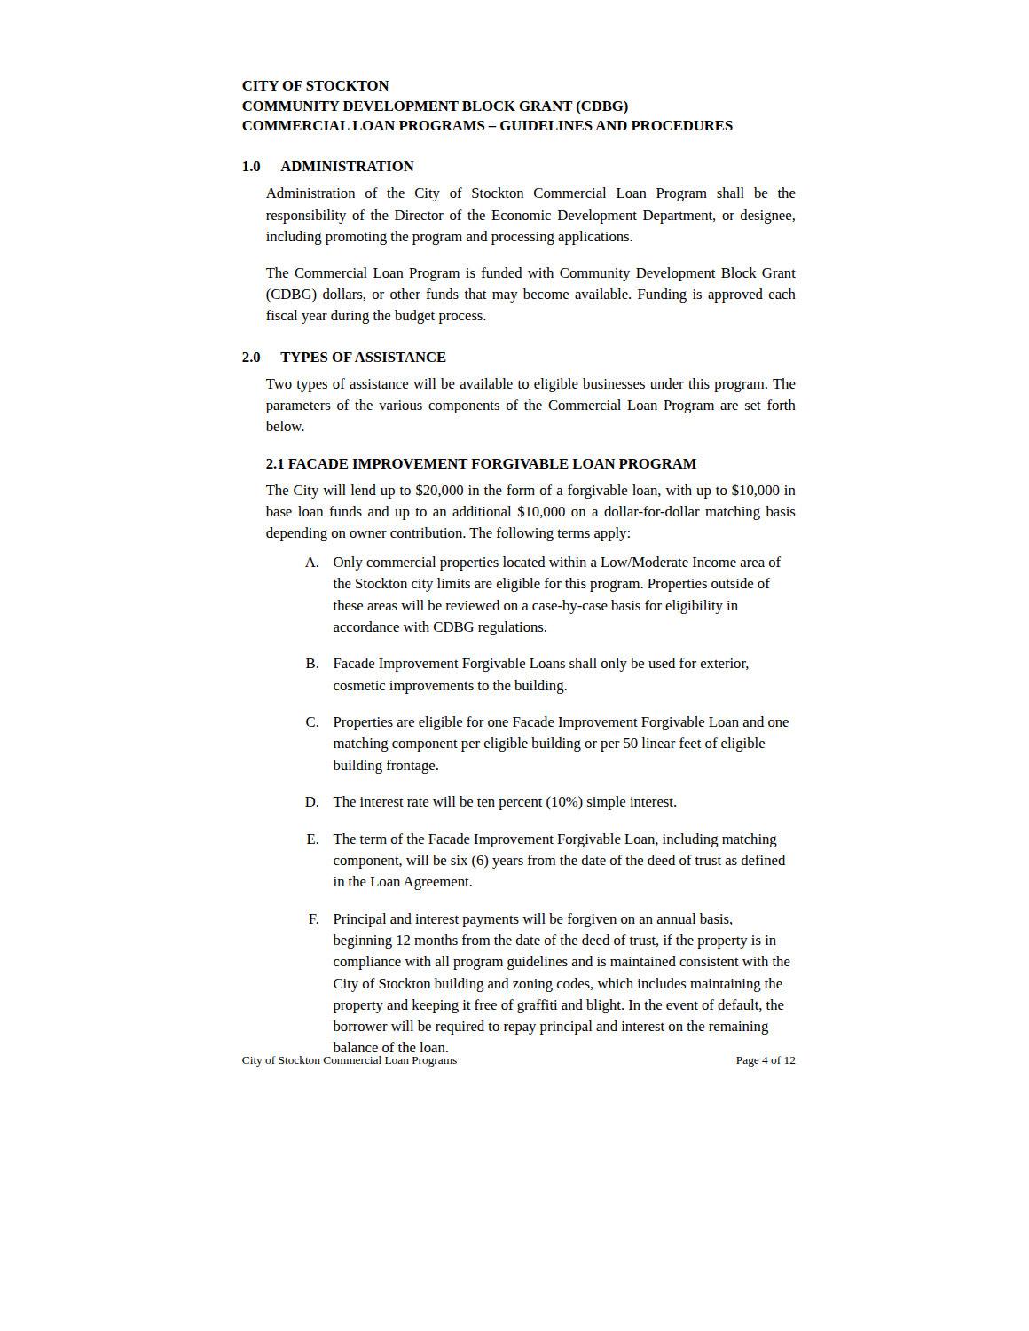City of Stockton Community Development Block Grant (CDBG) Commercial Loan Programs – Guidelines and Procedures
1.0 Administration
Administration of the City of Stockton Commercial Loan Program shall be the responsibility of the Director of the Economic Development Department, or designee, including promoting the program and processing applications.
The Commercial Loan Program is funded with Community Development Block Grant (CDBG) dollars, or other funds that may become available. Funding is approved each fiscal year during the budget process.
2.0 Types of Assistance
Two types of assistance will be available to eligible businesses under this program. The parameters of the various components of the Commercial Loan Program are set forth below.
2.1 Facade Improvement Forgivable Loan Program
The City will lend up to $20,000 in the form of a forgivable loan, with up to $10,000 in base loan funds and up to an additional $10,000 on a dollar-for-dollar matching basis depending on owner contribution. The following terms apply:
Only commercial properties located within a Low/Moderate Income area of the Stockton city limits are eligible for this program. Properties outside of these areas will be reviewed on a case-by-case basis for eligibility in accordance with CDBG regulations.
Facade Improvement Forgivable Loans shall only be used for exterior, cosmetic improvements to the building.
Properties are eligible for one Facade Improvement Forgivable Loan and one matching component per eligible building or per 50 linear feet of eligible building frontage.
The interest rate will be ten percent (10%) simple interest.
The term of the Facade Improvement Forgivable Loan, including matching component, will be six (6) years from the date of the deed of trust as defined in the Loan Agreement.
Principal and interest payments will be forgiven on an annual basis, beginning 12 months from the date of the deed of trust, if the property is in compliance with all program guidelines and is maintained consistent with the City of Stockton building and zoning codes, which includes maintaining the property and keeping it free of graffiti and blight. In the event of default, the borrower will be required to repay principal and interest on the remaining balance of the loan.
City of Stockton Commercial Loan Programs Page 4 of 12